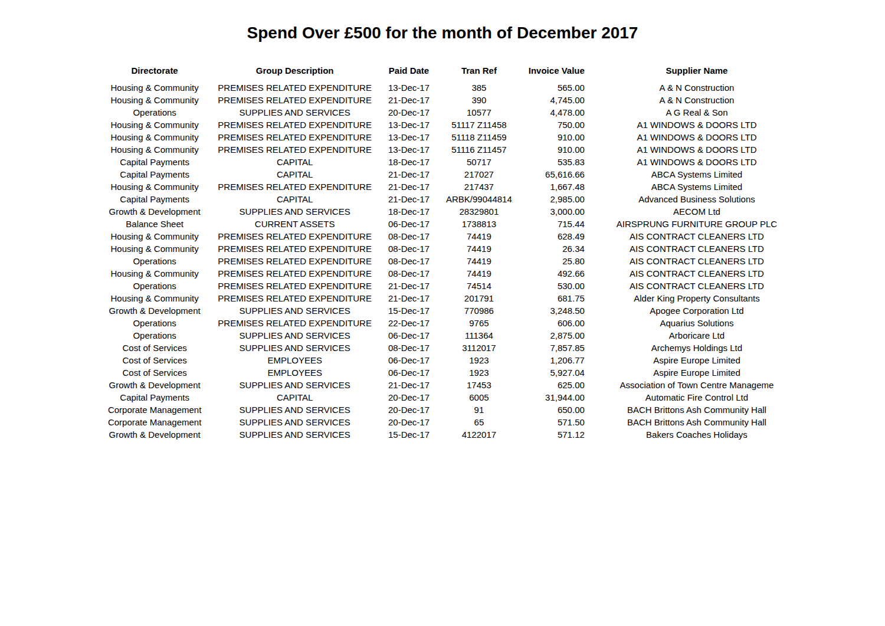Spend Over £500 for the month of December 2017
| Directorate | Group Description | Paid Date | Tran Ref | Invoice Value | Supplier Name |
| --- | --- | --- | --- | --- | --- |
| Housing & Community | PREMISES RELATED EXPENDITURE | 13-Dec-17 | 385 | 565.00 | A & N Construction |
| Housing & Community | PREMISES RELATED EXPENDITURE | 21-Dec-17 | 390 | 4,745.00 | A & N Construction |
| Operations | SUPPLIES AND SERVICES | 20-Dec-17 | 10577 | 4,478.00 | A G Real & Son |
| Housing & Community | PREMISES RELATED EXPENDITURE | 13-Dec-17 | 51117 Z11458 | 750.00 | A1 WINDOWS & DOORS LTD |
| Housing & Community | PREMISES RELATED EXPENDITURE | 13-Dec-17 | 51118 Z11459 | 910.00 | A1 WINDOWS & DOORS LTD |
| Housing & Community | PREMISES RELATED EXPENDITURE | 13-Dec-17 | 51116 Z11457 | 910.00 | A1 WINDOWS & DOORS LTD |
| Capital Payments | CAPITAL | 18-Dec-17 | 50717 | 535.83 | A1 WINDOWS & DOORS LTD |
| Capital Payments | CAPITAL | 21-Dec-17 | 217027 | 65,616.66 | ABCA Systems Limited |
| Housing & Community | PREMISES RELATED EXPENDITURE | 21-Dec-17 | 217437 | 1,667.48 | ABCA Systems Limited |
| Capital Payments | CAPITAL | 21-Dec-17 | ARBK/99044814 | 2,985.00 | Advanced Business Solutions |
| Growth & Development | SUPPLIES AND SERVICES | 18-Dec-17 | 28329801 | 3,000.00 | AECOM Ltd |
| Balance Sheet | CURRENT ASSETS | 06-Dec-17 | 1738813 | 715.44 | AIRSPRUNG FURNITURE GROUP PLC |
| Housing & Community | PREMISES RELATED EXPENDITURE | 08-Dec-17 | 74419 | 628.49 | AIS CONTRACT CLEANERS LTD |
| Housing & Community | PREMISES RELATED EXPENDITURE | 08-Dec-17 | 74419 | 26.34 | AIS CONTRACT CLEANERS LTD |
| Operations | PREMISES RELATED EXPENDITURE | 08-Dec-17 | 74419 | 25.80 | AIS CONTRACT CLEANERS LTD |
| Housing & Community | PREMISES RELATED EXPENDITURE | 08-Dec-17 | 74419 | 492.66 | AIS CONTRACT CLEANERS LTD |
| Operations | PREMISES RELATED EXPENDITURE | 21-Dec-17 | 74514 | 530.00 | AIS CONTRACT CLEANERS LTD |
| Housing & Community | PREMISES RELATED EXPENDITURE | 21-Dec-17 | 201791 | 681.75 | Alder King Property Consultants |
| Growth & Development | SUPPLIES AND SERVICES | 15-Dec-17 | 770986 | 3,248.50 | Apogee Corporation Ltd |
| Operations | PREMISES RELATED EXPENDITURE | 22-Dec-17 | 9765 | 606.00 | Aquarius Solutions |
| Operations | SUPPLIES AND SERVICES | 06-Dec-17 | 111364 | 2,875.00 | Arboricare Ltd |
| Cost of Services | SUPPLIES AND SERVICES | 08-Dec-17 | 3112017 | 7,857.85 | Archemys Holdings Ltd |
| Cost of Services | EMPLOYEES | 06-Dec-17 | 1923 | 1,206.77 | Aspire Europe Limited |
| Cost of Services | EMPLOYEES | 06-Dec-17 | 1923 | 5,927.04 | Aspire Europe Limited |
| Growth & Development | SUPPLIES AND SERVICES | 21-Dec-17 | 17453 | 625.00 | Association of Town Centre Manageme |
| Capital Payments | CAPITAL | 20-Dec-17 | 6005 | 31,944.00 | Automatic Fire Control Ltd |
| Corporate Management | SUPPLIES AND SERVICES | 20-Dec-17 | 91 | 650.00 | BACH Brittons Ash Community Hall |
| Corporate Management | SUPPLIES AND SERVICES | 20-Dec-17 | 65 | 571.50 | BACH Brittons Ash Community Hall |
| Growth & Development | SUPPLIES AND SERVICES | 15-Dec-17 | 4122017 | 571.12 | Bakers Coaches Holidays |